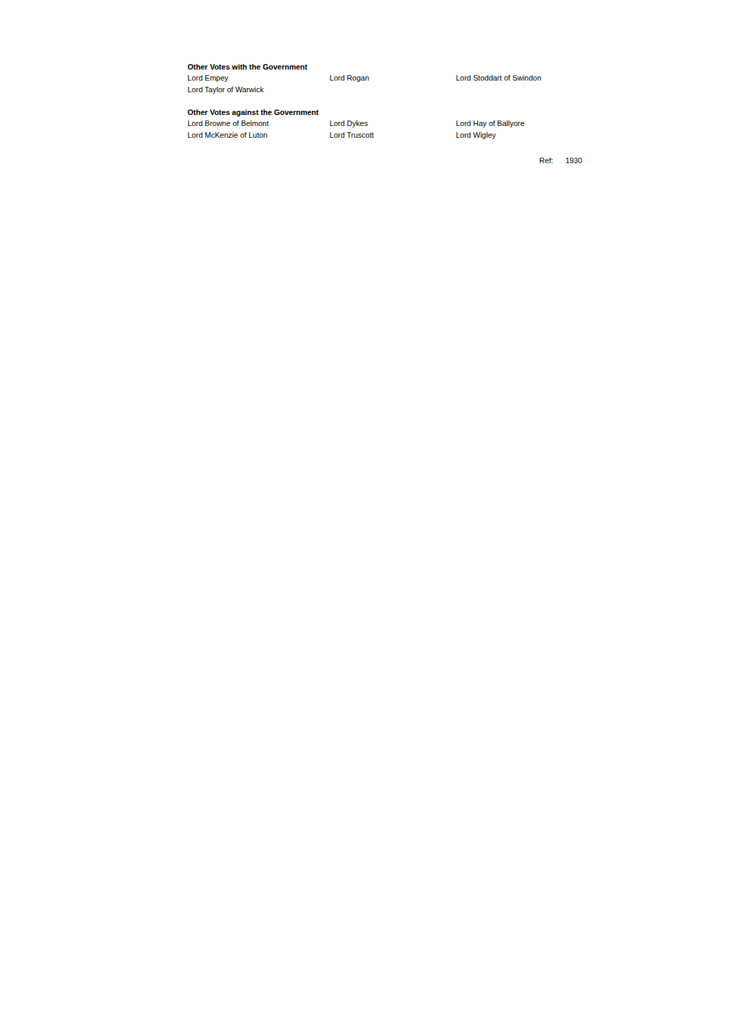Other Votes with the Government
| Lord Empey | Lord Rogan | Lord Stoddart of Swindon |
| Lord Taylor of Warwick | | |
Other Votes against the Government
| Lord Browne of Belmont | Lord Dykes | Lord Hay of Ballyore |
| Lord McKenzie of Luton | Lord Truscott | Lord Wigley |
Ref: 1930